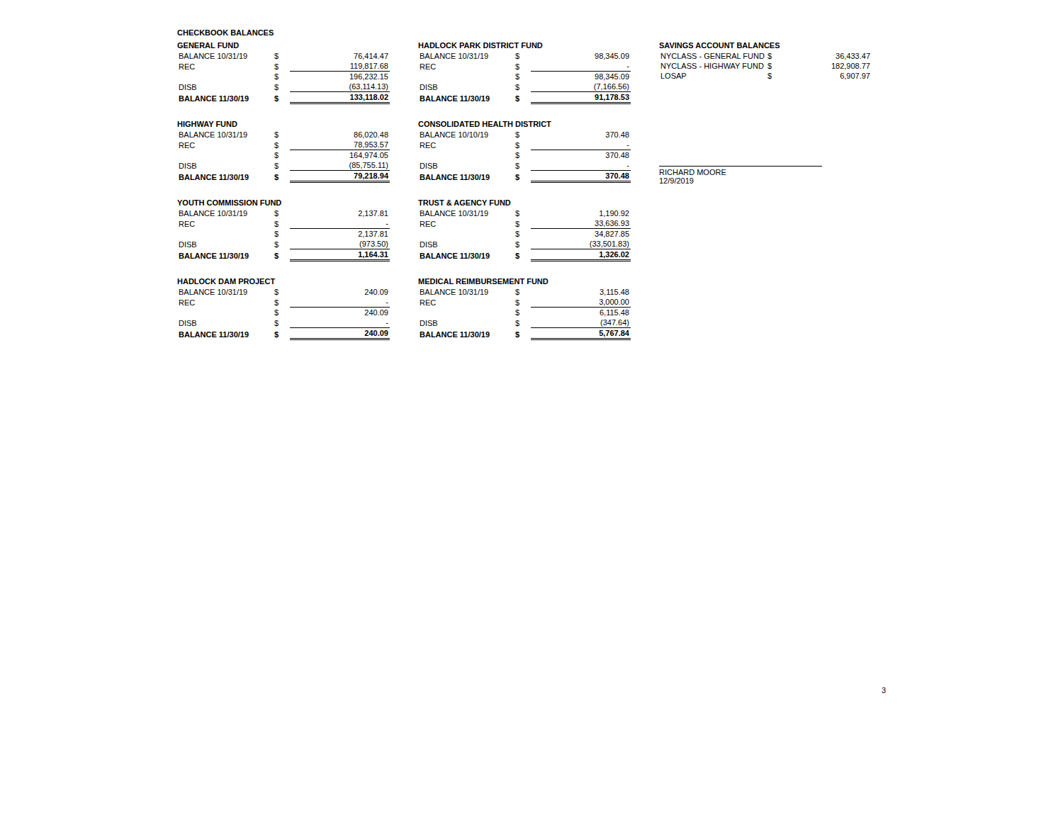CHECKBOOK BALANCES
GENERAL FUND
| BALANCE 10/31/19 | $ | 76,414.47 |
| REC | $ | 119,817.68 |
| | $ | 196,232.15 |
| DISB | $ | (63,114.13) |
| BALANCE 11/30/19 | $ | 133,118.02 |
HIGHWAY FUND
| BALANCE 10/31/19 | $ | 86,020.48 |
| REC | $ | 78,953.57 |
| | $ | 164,974.05 |
| DISB | $ | (85,755.11) |
| BALANCE 11/30/19 | $ | 79,218.94 |
YOUTH COMMISSION FUND
| BALANCE 10/31/19 | $ | 2,137.81 |
| REC | $ | - |
| | $ | 2,137.81 |
| DISB | $ | (973.50) |
| BALANCE 11/30/19 | $ | 1,164.31 |
HADLOCK DAM PROJECT
| BALANCE 10/31/19 | $ | 240.09 |
| REC | $ | - |
| | $ | 240.09 |
| DISB | $ | - |
| BALANCE 11/30/19 | $ | 240.09 |
HADLOCK PARK DISTRICT FUND
| BALANCE 10/31/19 | $ | 98,345.09 |
| REC | $ | - |
| | $ | 98,345.09 |
| DISB | $ | (7,166.56) |
| BALANCE 11/30/19 | $ | 91,178.53 |
CONSOLIDATED HEALTH DISTRICT
| BALANCE 10/10/19 | $ | 370.48 |
| REC | $ | - |
| | $ | 370.48 |
| DISB | $ | - |
| BALANCE 11/30/19 | $ | 370.48 |
TRUST & AGENCY FUND
| BALANCE 10/31/19 | $ | 1,190.92 |
| REC | $ | 33,636.93 |
| | $ | 34,827.85 |
| DISB | $ | (33,501.83) |
| BALANCE 11/30/19 | $ | 1,326.02 |
MEDICAL REIMBURSEMENT FUND
| BALANCE 10/31/19 | $ | 3,115.48 |
| REC | $ | 3,000.00 |
| | $ | 6,115.48 |
| DISB | $ | (347.64) |
| BALANCE 11/30/19 | $ | 5,767.84 |
SAVINGS ACCOUNT BALANCES
| NYCLASS - GENERAL FUND | $ | 36,433.47 |
| NYCLASS - HIGHWAY FUND | $ | 182,908.77 |
| LOSAP | $ | 6,907.97 |
RICHARD MOORE
12/9/2019
3